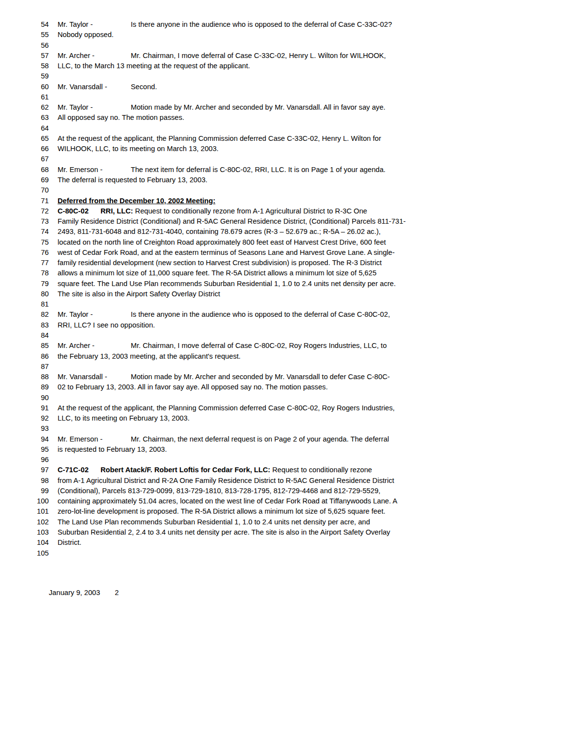54
Mr. Taylor -Is there anyone in the audience who is opposed to the deferral of Case C-33C-02?
55
Nobody opposed.
56
57
Mr. Archer -Mr. Chairman, I move deferral of Case C-33C-02, Henry L. Wilton for WILHOOK,
58
LLC, to the March 13 meeting at the request of the applicant.
59
60
Mr. Vanarsdall -Second.
61
62
Mr. Taylor -Motion made by Mr. Archer and seconded by Mr. Vanarsdall. All in favor say aye.
63
All opposed say no. The motion passes.
64
65
At the request of the applicant, the Planning Commission deferred Case C-33C-02, Henry L. Wilton for
66
WILHOOK, LLC, to its meeting on March 13, 2003.
67
68
Mr. Emerson -The next item for deferral is C-80C-02, RRI, LLC. It is on Page 1 of your agenda.
69
The deferral is requested to February 13, 2003.
70
71
Deferred from the December 10, 2002 Meeting:
72
C-80C-02 RRI, LLC: Request to conditionally rezone from A-1 Agricultural District to R-3C One
73
Family Residence District (Conditional) and R-5AC General Residence District, (Conditional) Parcels 811-731-
74
2493, 811-731-6048 and 812-731-4040, containing 78.679 acres (R-3 – 52.679 ac.; R-5A – 26.02 ac.),
75
located on the north line of Creighton Road approximately 800 feet east of Harvest Crest Drive, 600 feet
76
west of Cedar Fork Road, and at the eastern terminus of Seasons Lane and Harvest Grove Lane. A single-
77
family residential development (new section to Harvest Crest subdivision) is proposed. The R-3 District
78
allows a minimum lot size of 11,000 square feet. The R-5A District allows a minimum lot size of 5,625
79
square feet. The Land Use Plan recommends Suburban Residential 1, 1.0 to 2.4 units net density per acre.
80
The site is also in the Airport Safety Overlay District
81
82
Mr. Taylor -Is there anyone in the audience who is opposed to the deferral of Case C-80C-02,
83
RRI, LLC? I see no opposition.
84
85
Mr. Archer -Mr. Chairman, I move deferral of Case C-80C-02, Roy Rogers Industries, LLC, to
86
the February 13, 2003 meeting, at the applicant's request.
87
88
Mr. Vanarsdall -Motion made by Mr. Archer and seconded by Mr. Vanarsdall to defer Case C-80C-
89
02 to February 13, 2003. All in favor say aye. All opposed say no. The motion passes.
90
91
At the request of the applicant, the Planning Commission deferred Case C-80C-02, Roy Rogers Industries,
92
LLC, to its meeting on February 13, 2003.
93
94
Mr. Emerson -Mr. Chairman, the next deferral request is on Page 2 of your agenda. The deferral
95
is requested to February 13, 2003.
96
97
C-71C-02 Robert Atack/F. Robert Loftis for Cedar Fork, LLC: Request to conditionally rezone
98
from A-1 Agricultural District and R-2A One Family Residence District to R-5AC General Residence District
99
(Conditional), Parcels 813-729-0099, 813-729-1810, 813-728-1795, 812-729-4468 and 812-729-5529,
100
containing approximately 51.04 acres, located on the west line of Cedar Fork Road at Tiffanywoods Lane. A
101
zero-lot-line development is proposed. The R-5A District allows a minimum lot size of 5,625 square feet.
102
The Land Use Plan recommends Suburban Residential 1, 1.0 to 2.4 units net density per acre, and
103
Suburban Residential 2, 2.4 to 3.4 units net density per acre. The site is also in the Airport Safety Overlay
104
District.
105
January 9, 2003
2